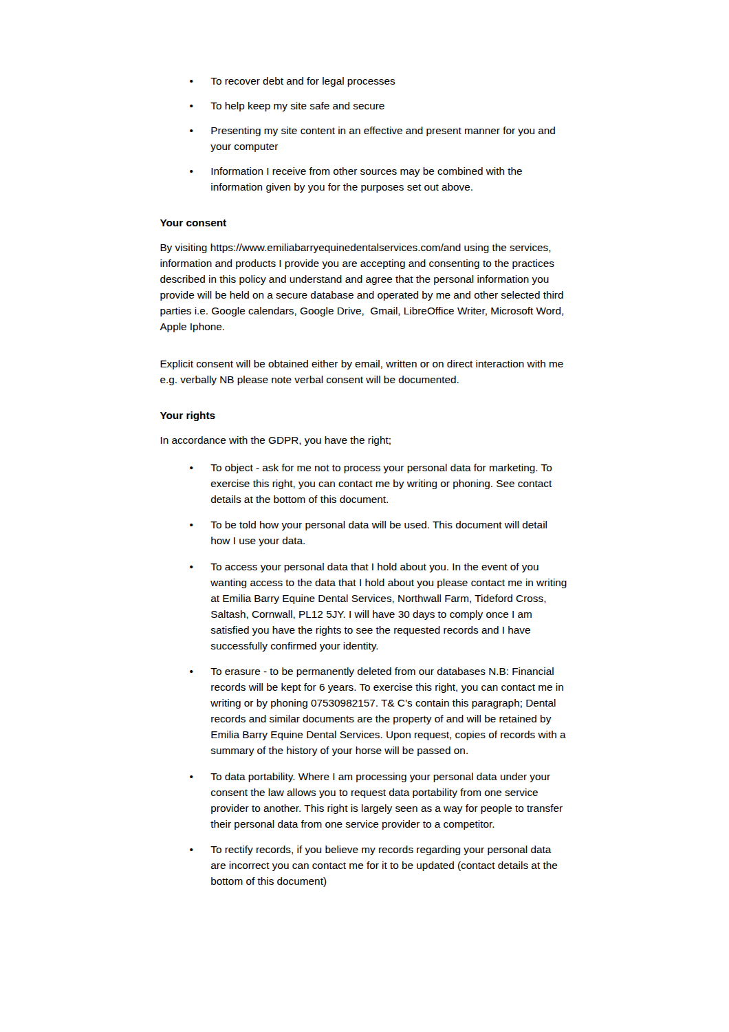To recover debt and for legal processes
To help keep my site safe and secure
Presenting my site content in an effective and present manner for you and your computer
Information I receive from other sources may be combined with the information given by you for the purposes set out above.
Your consent
By visiting https://www.emiliabarryequinedentalservices.com/and using the services, information and products I provide you are accepting and consenting to the practices described in this policy and understand and agree that the personal information you provide will be held on a secure database and operated by me and other selected third parties i.e. Google calendars, Google Drive, Gmail, LibreOffice Writer, Microsoft Word, Apple Iphone.
Explicit consent will be obtained either by email, written or on direct interaction with me e.g. verbally NB please note verbal consent will be documented.
Your rights
In accordance with the GDPR, you have the right;
To object - ask for me not to process your personal data for marketing. To exercise this right, you can contact me by writing or phoning. See contact details at the bottom of this document.
To be told how your personal data will be used. This document will detail how I use your data.
To access your personal data that I hold about you. In the event of you wanting access to the data that I hold about you please contact me in writing at Emilia Barry Equine Dental Services, Northwall Farm, Tideford Cross, Saltash, Cornwall, PL12 5JY. I will have 30 days to comply once I am satisfied you have the rights to see the requested records and I have successfully confirmed your identity.
To erasure - to be permanently deleted from our databases N.B: Financial records will be kept for 6 years. To exercise this right, you can contact me in writing or by phoning 07530982157. T& C’s contain this paragraph; Dental records and similar documents are the property of and will be retained by Emilia Barry Equine Dental Services. Upon request, copies of records with a summary of the history of your horse will be passed on.
To data portability. Where I am processing your personal data under your consent the law allows you to request data portability from one service provider to another. This right is largely seen as a way for people to transfer their personal data from one service provider to a competitor.
To rectify records, if you believe my records regarding your personal data are incorrect you can contact me for it to be updated (contact details at the bottom of this document)